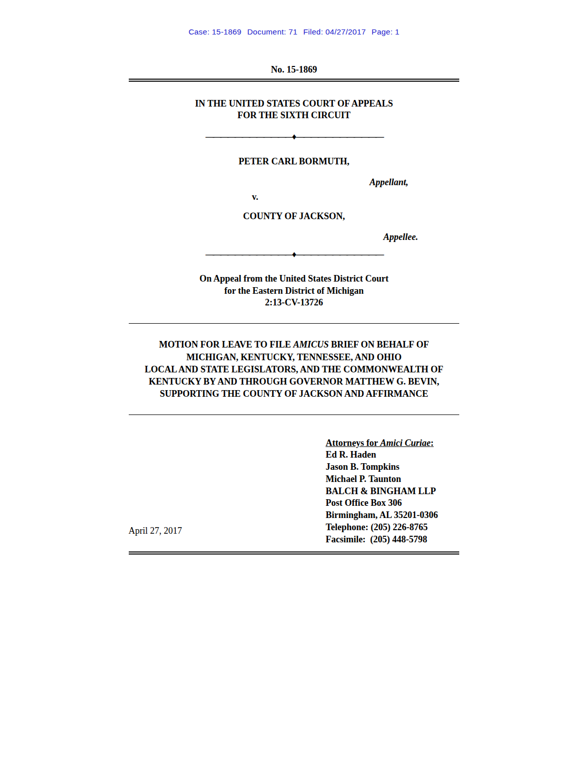Case: 15-1869 Document: 71 Filed: 04/27/2017 Page: 1
No. 15-1869
IN THE UNITED STATES COURT OF APPEALS
FOR THE SIXTH CIRCUIT
————————————♦————————————
PETER CARL BORMUTH,
Appellant,
v.
COUNTY OF JACKSON,
Appellee.
————————————♦————————————
On Appeal from the United States District Court
for the Eastern District of Michigan
2:13-CV-13726
MOTION FOR LEAVE TO FILE AMICUS BRIEF ON BEHALF OF
MICHIGAN, KENTUCKY, TENNESSEE, AND OHIO
LOCAL AND STATE LEGISLATORS, AND THE COMMONWEALTH OF
KENTUCKY BY AND THROUGH GOVERNOR MATTHEW G. BEVIN,
SUPPORTING THE COUNTY OF JACKSON AND AFFIRMANCE
Attorneys for Amici Curiae:
Ed R. Haden
Jason B. Tompkins
Michael P. Taunton
BALCH & BINGHAM LLP
Post Office Box 306
Birmingham, AL 35201-0306
Telephone: (205) 226-8765
Facsimile: (205) 448-5798
April 27, 2017